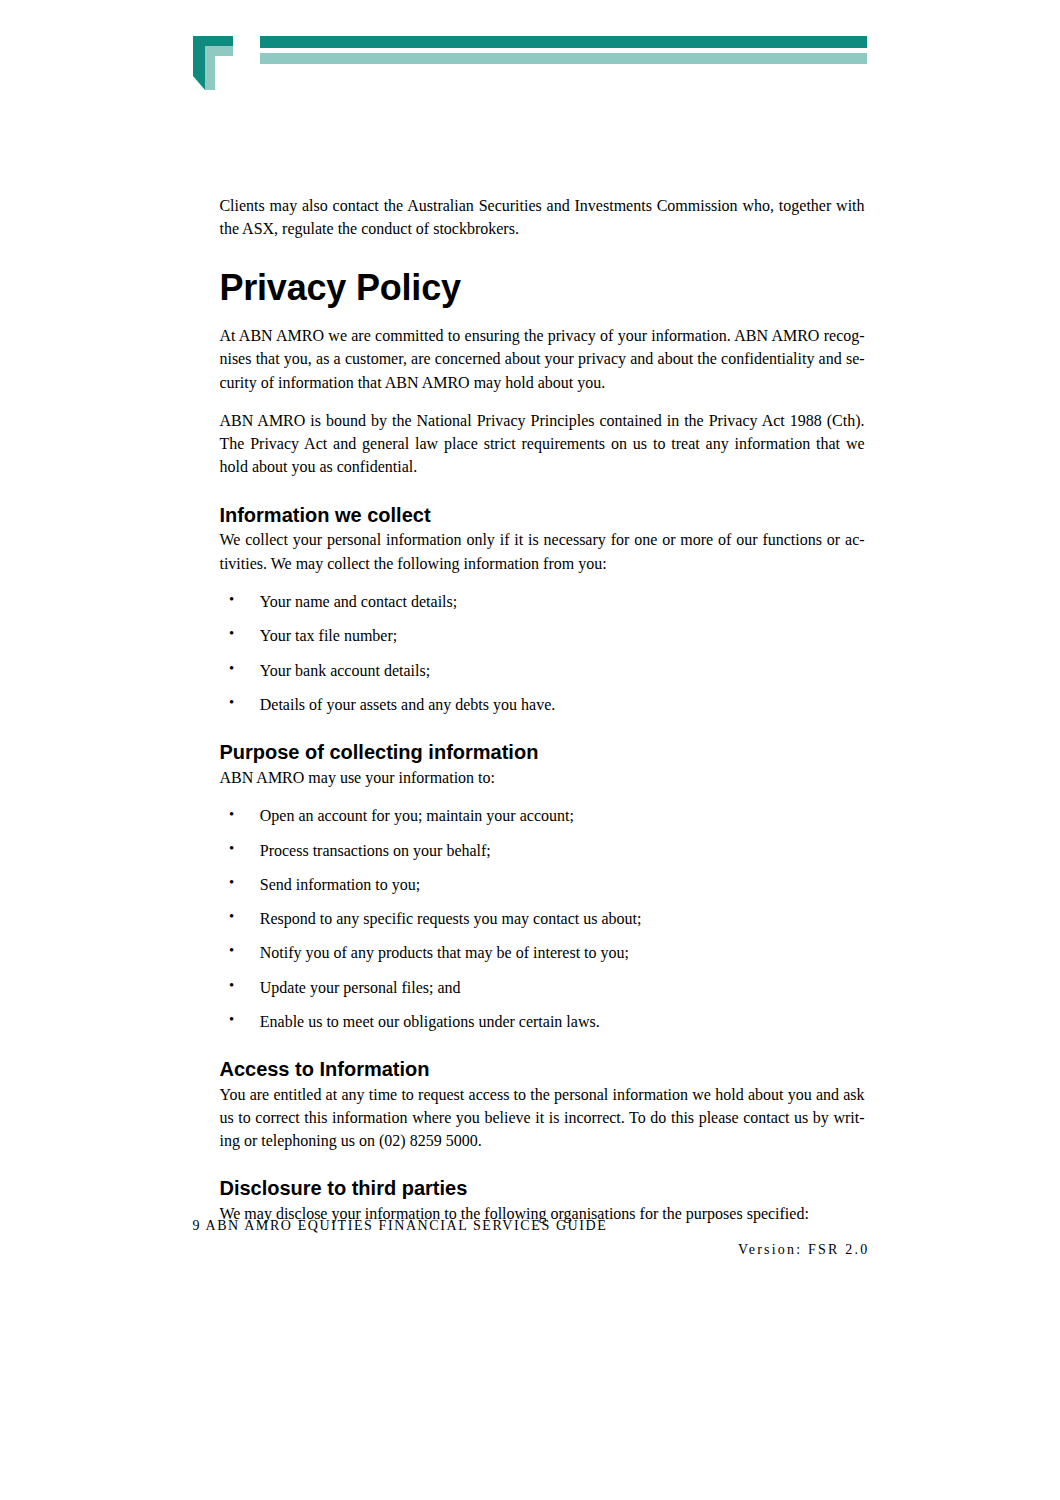Clients may also contact the Australian Securities and Investments Commission who, together with the ASX, regulate the conduct of stockbrokers.
Privacy Policy
At ABN AMRO we are committed to ensuring the privacy of your information. ABN AMRO recognises that you, as a customer, are concerned about your privacy and about the confidentiality and security of information that ABN AMRO may hold about you.
ABN AMRO is bound by the National Privacy Principles contained in the Privacy Act 1988 (Cth). The Privacy Act and general law place strict requirements on us to treat any information that we hold about you as confidential.
Information we collect
We collect your personal information only if it is necessary for one or more of our functions or activities. We may collect the following information from you:
Your name and contact details;
Your tax file number;
Your bank account details;
Details of your assets and any debts you have.
Purpose of collecting information
ABN AMRO may use your information to:
Open an account for you; maintain your account;
Process transactions on your behalf;
Send information to you;
Respond to any specific requests you may contact us about;
Notify you of any products that may be of interest to you;
Update your personal files; and
Enable us to meet our obligations under certain laws.
Access to Information
You are entitled at any time to request access to the personal information we hold about you and ask us to correct this information where you believe it is incorrect. To do this please contact us by writing or telephoning us on (02) 8259 5000.
Disclosure to third parties
We may disclose your information to the following organisations for the purposes specified:
9 ABN AMRO EQUITIES FINANCIAL SERVICES GUIDE
Version: FSR 2.0